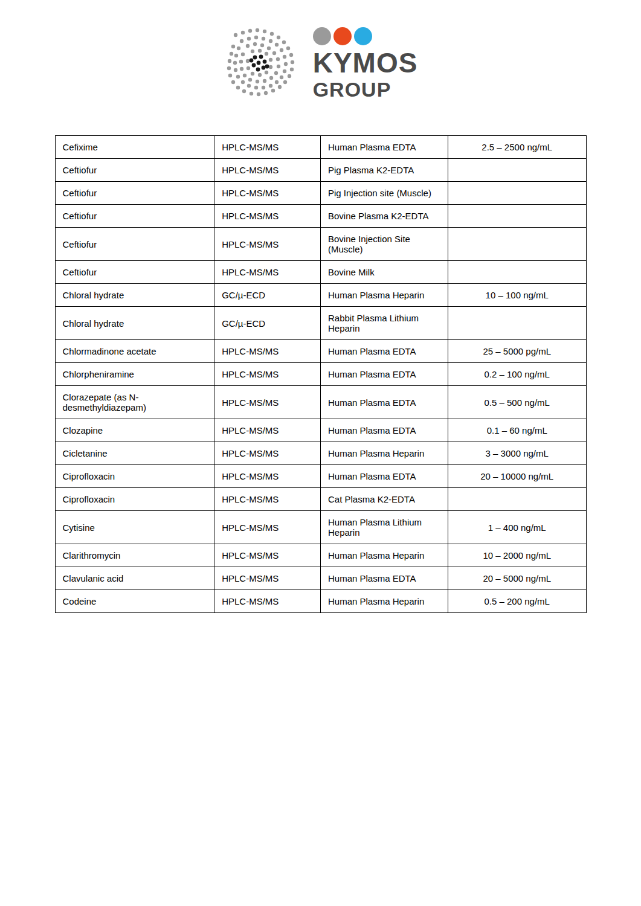KYMOS
GROUP
| Cefixime | HPLC-MS/MS | Human Plasma EDTA | 2.5 – 2500 ng/mL |
| Ceftiofur | HPLC-MS/MS | Pig Plasma K2-EDTA | |
| Ceftiofur | HPLC-MS/MS | Pig Injection site (Muscle) | |
| Ceftiofur | HPLC-MS/MS | Bovine Plasma K2-EDTA | |
| Ceftiofur | HPLC-MS/MS | Bovine Injection Site (Muscle) | |
| Ceftiofur | HPLC-MS/MS | Bovine Milk | |
| Chloral hydrate | GC/µ-ECD | Human Plasma Heparin | 10 – 100 ng/mL |
| Chloral hydrate | GC/µ-ECD | Rabbit Plasma Lithium Heparin | |
| Chlormadinone acetate | HPLC-MS/MS | Human Plasma EDTA | 25 – 5000 pg/mL |
| Chlorpheniramine | HPLC-MS/MS | Human Plasma EDTA | 0.2 – 100 ng/mL |
| Clorazepate (as N-desmethyldiazepam) | HPLC-MS/MS | Human Plasma EDTA | 0.5 – 500 ng/mL |
| Clozapine | HPLC-MS/MS | Human Plasma EDTA | 0.1 – 60 ng/mL |
| Cicletanine | HPLC-MS/MS | Human Plasma Heparin | 3 – 3000 ng/mL |
| Ciprofloxacin | HPLC-MS/MS | Human Plasma EDTA | 20 – 10000 ng/mL |
| Ciprofloxacin | HPLC-MS/MS | Cat Plasma K2-EDTA | |
| Cytisine | HPLC-MS/MS | Human Plasma Lithium Heparin | 1 – 400 ng/mL |
| Clarithromycin | HPLC-MS/MS | Human Plasma Heparin | 10 – 2000 ng/mL |
| Clavulanic acid | HPLC-MS/MS | Human Plasma EDTA | 20 – 5000 ng/mL |
| Codeine | HPLC-MS/MS | Human Plasma Heparin | 0.5 – 200 ng/mL |